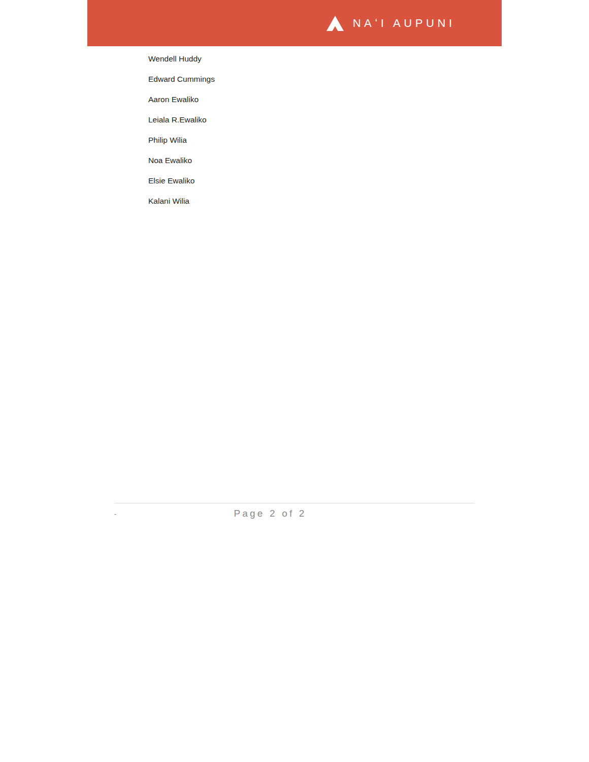NAʻI AUPUNI
Wendell Huddy
Edward Cummings
Aaron Ewaliko
Leiala R.Ewaliko
Philip Wilia
Noa Ewaliko
Elsie Ewaliko
Kalani Wilia
- Page 2 of 2